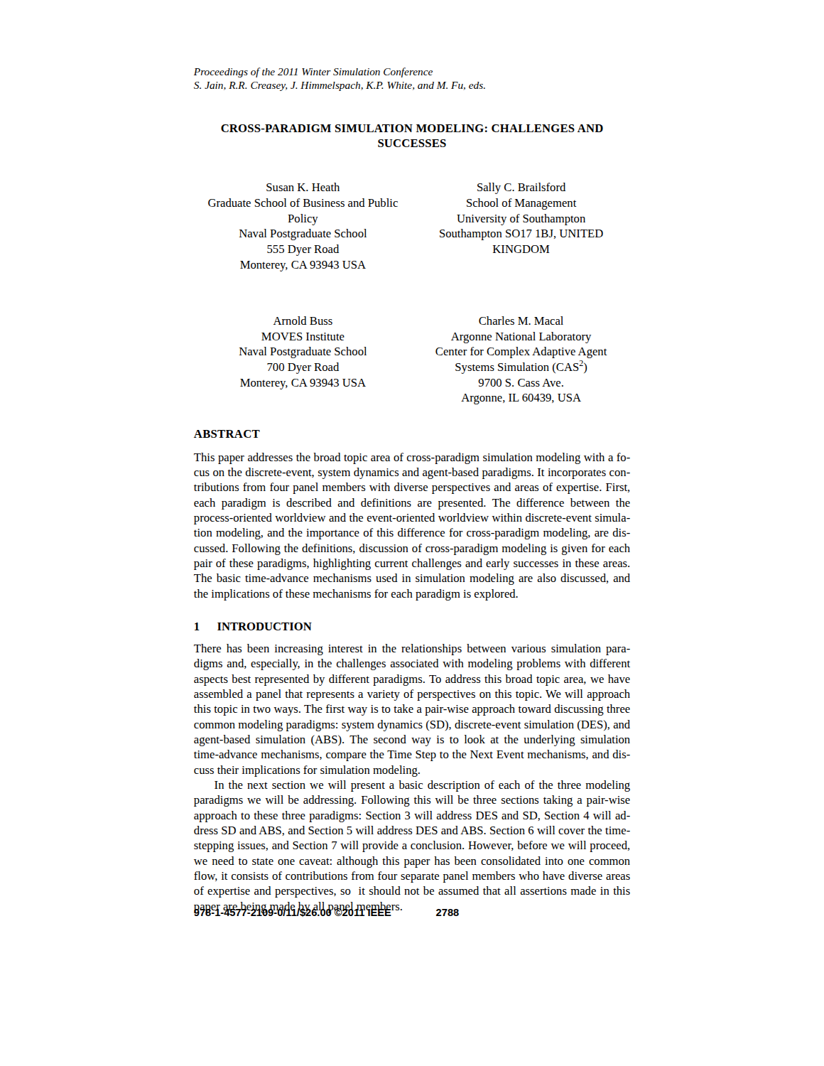Proceedings of the 2011 Winter Simulation Conference
S. Jain, R.R. Creasey, J. Himmelspach, K.P. White, and M. Fu, eds.
CROSS-PARADIGM SIMULATION MODELING: CHALLENGES AND SUCCESSES
| Susan K. Heath | Sally C. Brailsford |
| Graduate School of Business and Public Policy Naval Postgraduate School 555 Dyer Road Monterey, CA 93943 USA | School of Management University of Southampton Southampton SO17 1BJ, UNITED KINGDOM |
| Arnold Buss | Charles M. Macal |
| MOVES Institute Naval Postgraduate School 700 Dyer Road Monterey, CA 93943 USA | Argonne National Laboratory Center for Complex Adaptive Agent Systems Simulation (CAS 2 ) 9700 S. Cass Ave. Argonne, IL 60439, USA |
ABSTRACT
This paper addresses the broad topic area of cross-paradigm simulation modeling with a focus on the discrete-event, system dynamics and agent-based paradigms. It incorporates contributions from four panel members with diverse perspectives and areas of expertise. First, each paradigm is described and definitions are presented. The difference between the process-oriented worldview and the event-oriented worldview within discrete-event simulation modeling, and the importance of this difference for cross-paradigm modeling, are discussed. Following the definitions, discussion of cross-paradigm modeling is given for each pair of these paradigms, highlighting current challenges and early successes in these areas. The basic time-advance mechanisms used in simulation modeling are also discussed, and the implications of these mechanisms for each paradigm is explored.
1 INTRODUCTION
There has been increasing interest in the relationships between various simulation paradigms and, especially, in the challenges associated with modeling problems with different aspects best represented by different paradigms. To address this broad topic area, we have assembled a panel that represents a variety of perspectives on this topic. We will approach this topic in two ways. The first way is to take a pair-wise approach toward discussing three common modeling paradigms: system dynamics (SD), discrete-event simulation (DES), and agent-based simulation (ABS). The second way is to look at the underlying simulation time-advance mechanisms, compare the Time Step to the Next Event mechanisms, and discuss their implications for simulation modeling.
In the next section we will present a basic description of each of the three modeling paradigms we will be addressing. Following this will be three sections taking a pair-wise approach to these three paradigms: Section 3 will address DES and SD, Section 4 will address SD and ABS, and Section 5 will address DES and ABS. Section 6 will cover the time-stepping issues, and Section 7 will provide a conclusion. However, before we will proceed, we need to state one caveat: although this paper has been consolidated into one common flow, it consists of contributions from four separate panel members who have diverse areas of expertise and perspectives, so it should not be assumed that all assertions made in this paper are being made by all panel members.
978-1-4577-2109-0/11/$26.00 ©2011 IEEE 2788